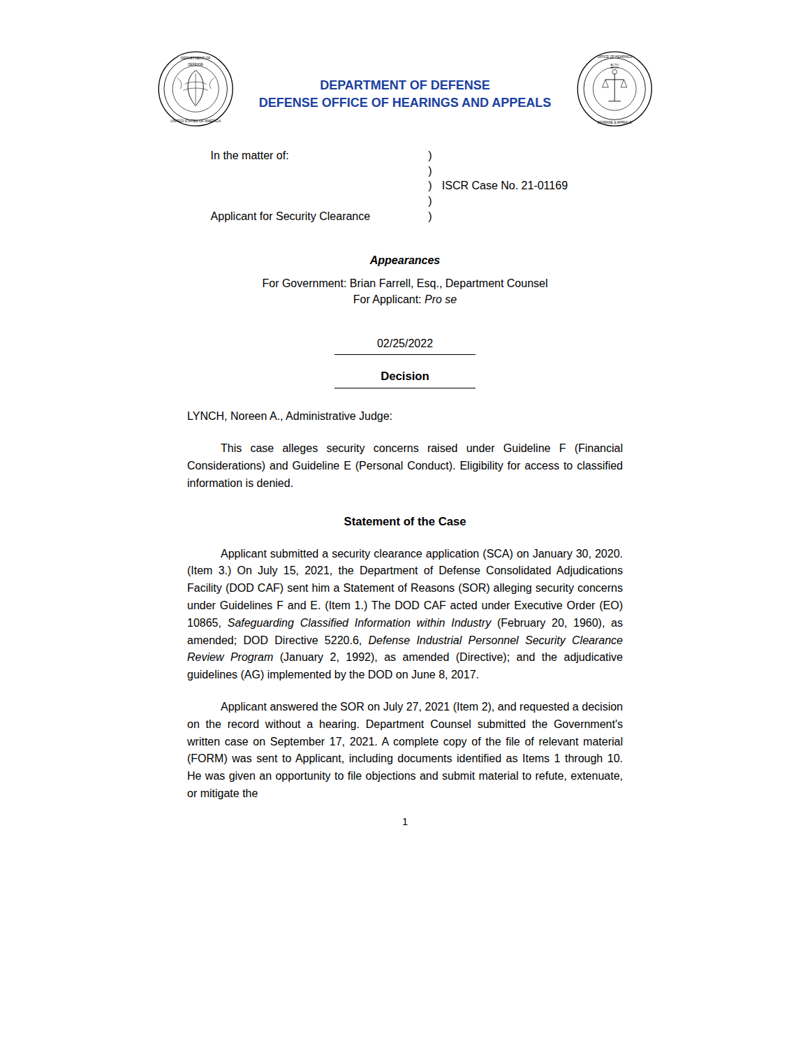DEPARTMENT OF UNITED STATES OF AMERICA DEFENSE
OFFICE OF HEARINGS DEFENSE & APPEALS ACTIO AEQUI
DEPARTMENT OF DEFENSE
DEFENSE OFFICE OF HEARINGS AND APPEALS
| In the matter of: | ) | |
| | ) | |
| | ) | ISCR Case No. 21-01169 |
| | ) | |
| Applicant for Security Clearance | ) | |
Appearances
For Government: Brian Farrell, Esq., Department Counsel
For Applicant: Pro se
02/25/2022
Decision
LYNCH, Noreen A., Administrative Judge:
This case alleges security concerns raised under Guideline F (Financial Considerations) and Guideline E (Personal Conduct). Eligibility for access to classified information is denied.
Statement of the Case
Applicant submitted a security clearance application (SCA) on January 30, 2020. (Item 3.) On July 15, 2021, the Department of Defense Consolidated Adjudications Facility (DOD CAF) sent him a Statement of Reasons (SOR) alleging security concerns under Guidelines F and E. (Item 1.) The DOD CAF acted under Executive Order (EO) 10865, Safeguarding Classified Information within Industry (February 20, 1960), as amended; DOD Directive 5220.6, Defense Industrial Personnel Security Clearance Review Program (January 2, 1992), as amended (Directive); and the adjudicative guidelines (AG) implemented by the DOD on June 8, 2017.
Applicant answered the SOR on July 27, 2021 (Item 2), and requested a decision on the record without a hearing. Department Counsel submitted the Government's written case on September 17, 2021. A complete copy of the file of relevant material (FORM) was sent to Applicant, including documents identified as Items 1 through 10. He was given an opportunity to file objections and submit material to refute, extenuate, or mitigate the
1